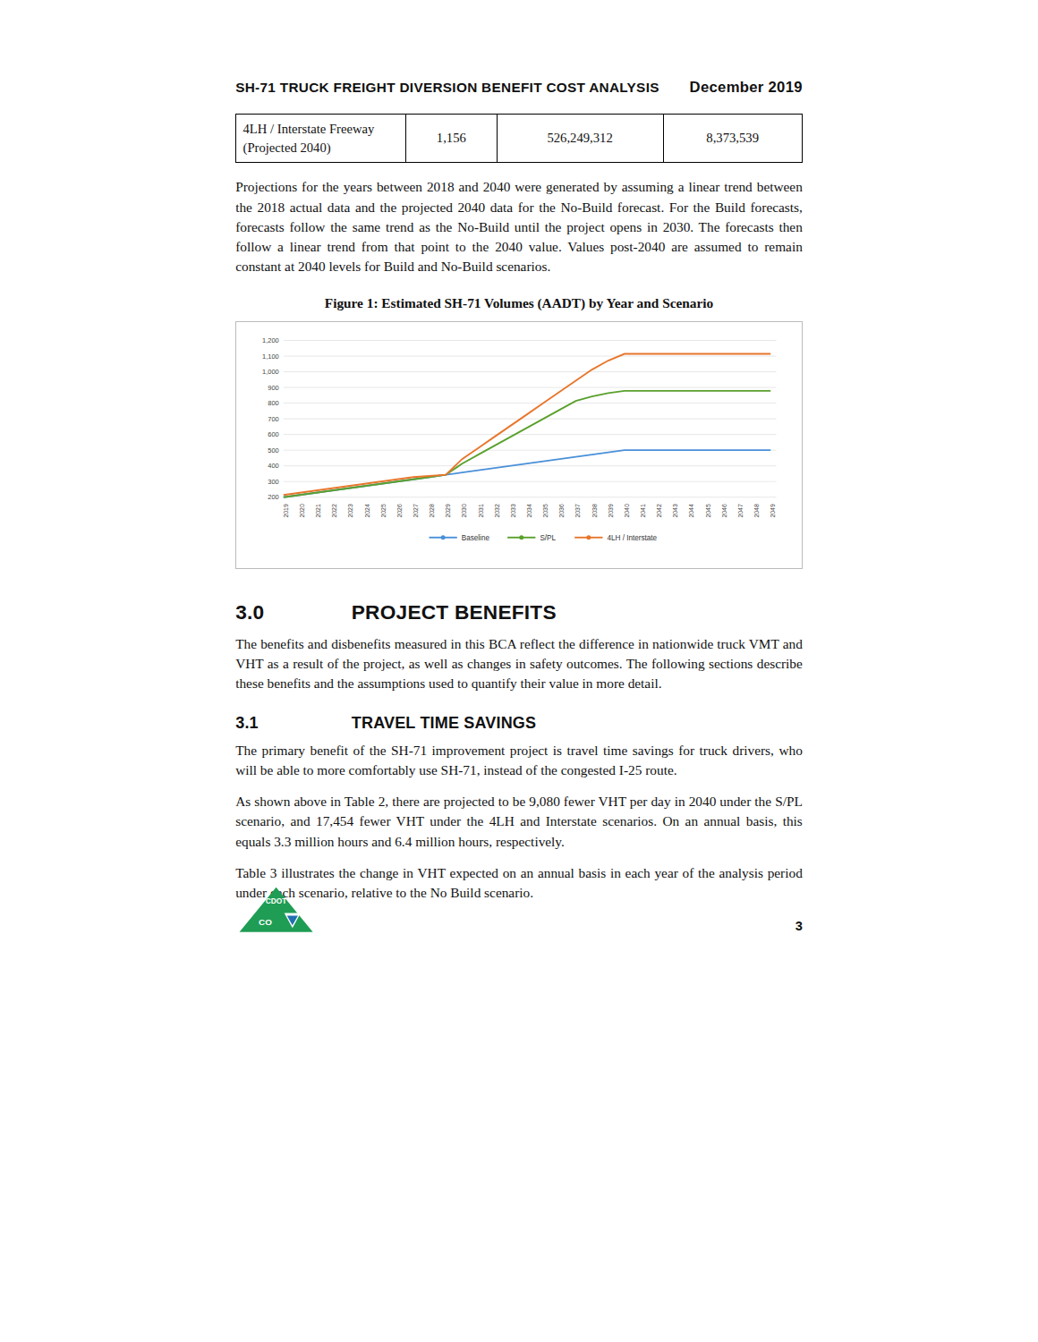SH-71 Truck Freight Diversion Benefit Cost Analysis
December 2019
| 4LH / Interstate Freeway (Projected 2040) | 1,156 | 526,249,312 | 8,373,539 |
Projections for the years between 2018 and 2040 were generated by assuming a linear trend between the 2018 actual data and the projected 2040 data for the No-Build forecast. For the Build forecasts, forecasts follow the same trend as the No-Build until the project opens in 2030. The forecasts then follow a linear trend from that point to the 2040 value. Values post-2040 are assumed to remain constant at 2040 levels for Build and No-Build scenarios.
Figure 1: Estimated SH-71 Volumes (AADT) by Year and Scenario
1,200 1,100 1,000 900 800 700 600 500 400 300 200 2019 2020 2021 2022 2023 2024 2025 2026 2027 2028 2029 2030 2031 2032 2033 2034 2035 2036 2037 2038 2039 2040 2041 2042 2043 2044 2045 2046 2047 2048 2049 Baseline S/PL 4LH / Interstate
3.0 PROJECT BENEFITS
The benefits and disbenefits measured in this BCA reflect the difference in nationwide truck VMT and VHT as a result of the project, as well as changes in safety outcomes. The following sections describe these benefits and the assumptions used to quantify their value in more detail.
3.1 TRAVEL TIME SAVINGS
The primary benefit of the SH-71 improvement project is travel time savings for truck drivers, who will be able to more comfortably use SH-71, instead of the congested I-25 route.
As shown above in Table 2, there are projected to be 9,080 fewer VHT per day in 2040 under the S/PL scenario, and 17,454 fewer VHT under the 4LH and Interstate scenarios. On an annual basis, this equals 3.3 million hours and 6.4 million hours, respectively.
Table 3 illustrates the change in VHT expected on an annual basis in each year of the analysis period under each scenario, relative to the No Build scenario.
CDOT CO
3